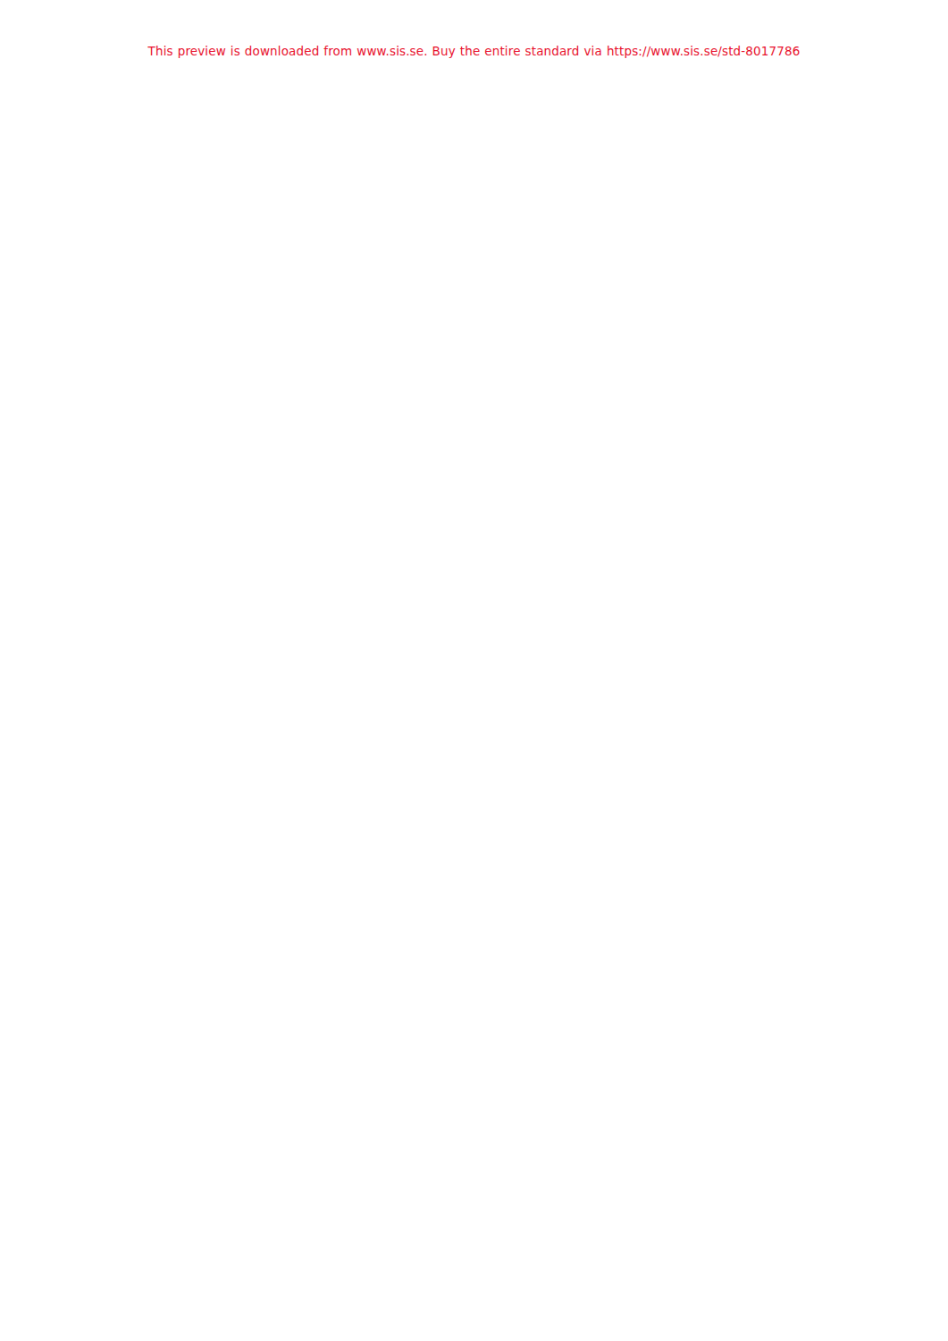This preview is downloaded from www.sis.se. Buy the entire standard via https://www.sis.se/std-8017786